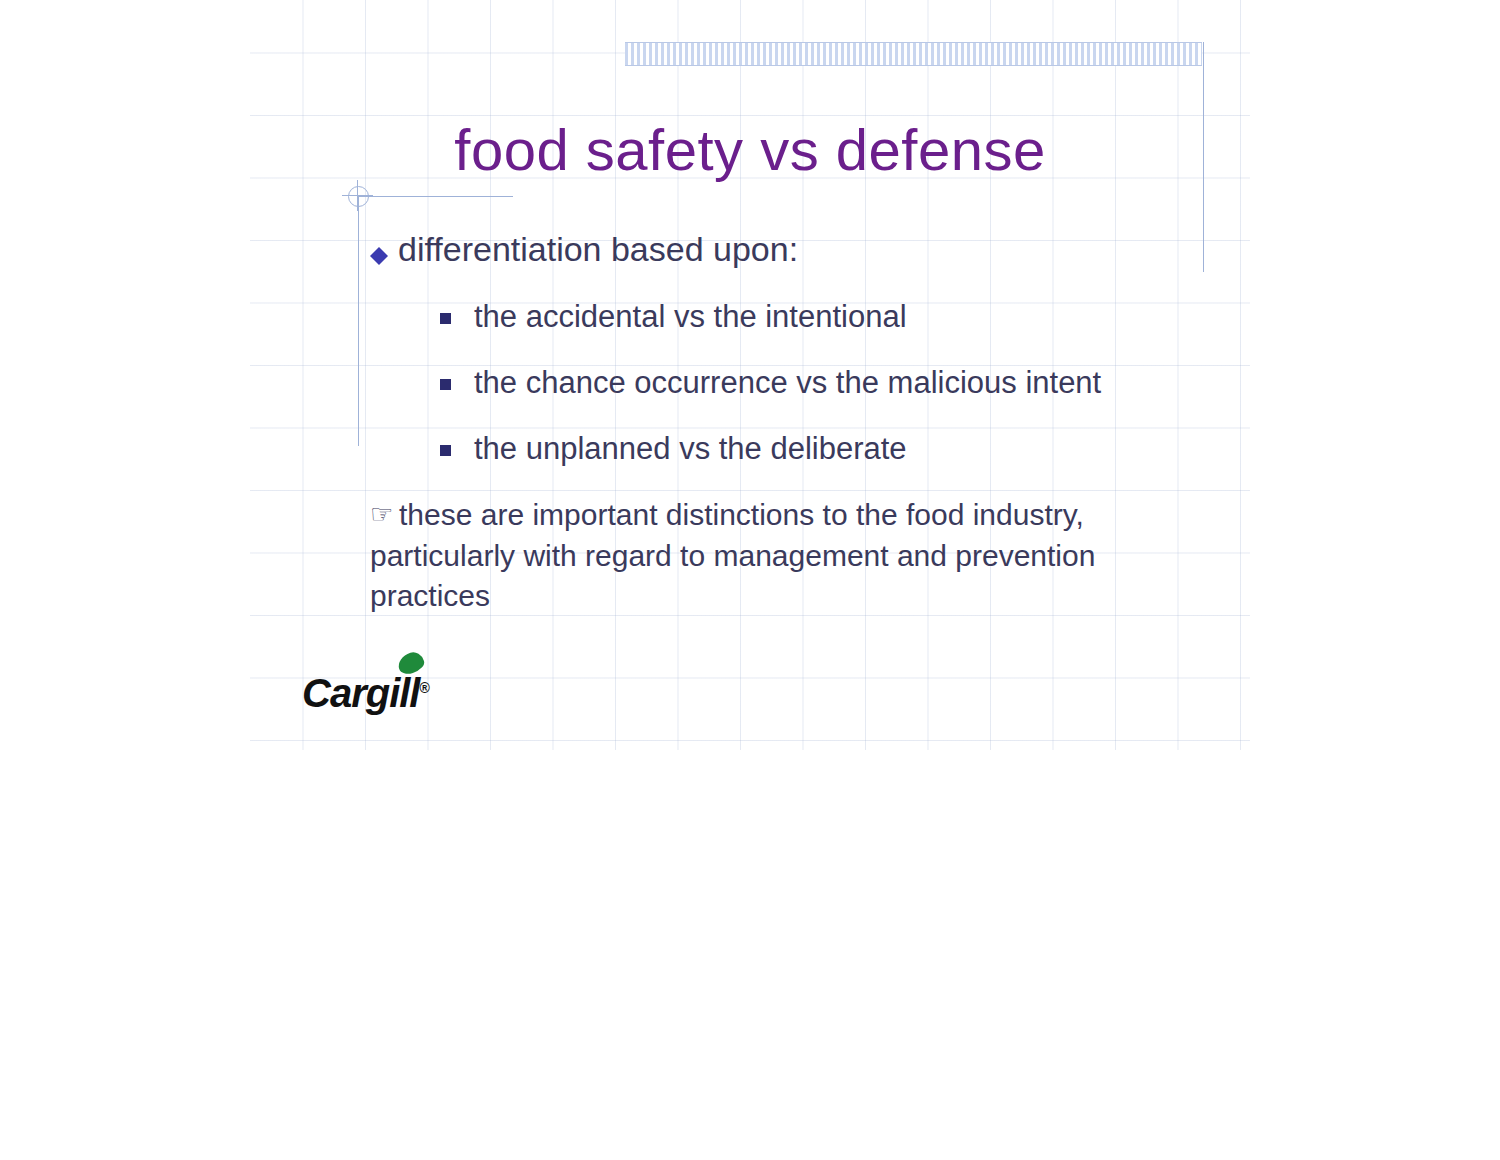food safety vs defense
differentiation based upon:
the accidental vs the intentional
the chance occurrence vs the malicious intent
the unplanned vs the deliberate
☞these are important distinctions to the food industry, particularly with regard to management and prevention practices
Cargill®